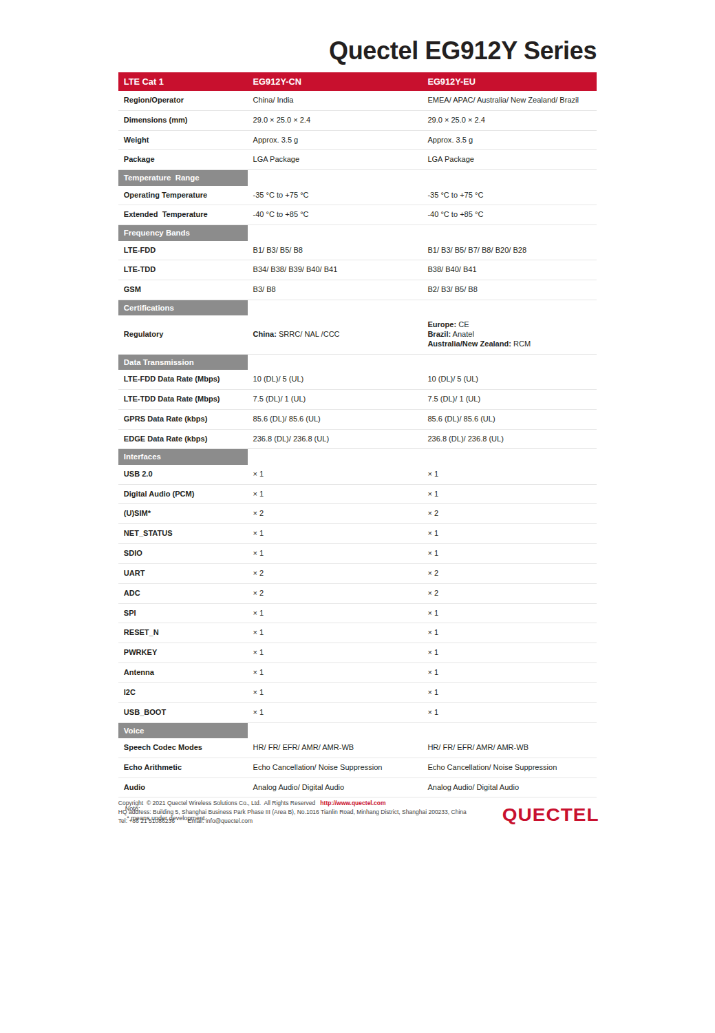Quectel EG912Y Series
| LTE Cat 1 | EG912Y-CN | EG912Y-EU |
| --- | --- | --- |
| Region/Operator | China/ India | EMEA/ APAC/ Australia/ New Zealand/ Brazil |
| Dimensions (mm) | 29.0 × 25.0 × 2.4 | 29.0 × 25.0 × 2.4 |
| Weight | Approx. 3.5 g | Approx. 3.5 g |
| Package | LGA Package | LGA Package |
| Temperature Range | | |
| Operating Temperature | -35 °C to +75 °C | -35 °C to +75 °C |
| Extended Temperature | -40 °C to +85 °C | -40 °C to +85 °C |
| Frequency Bands | | |
| LTE-FDD | B1/ B3/ B5/ B8 | B1/ B3/ B5/ B7/ B8/ B20/ B28 |
| LTE-TDD | B34/ B38/ B39/ B40/ B41 | B38/ B40/ B41 |
| GSM | B3/ B8 | B2/ B3/ B5/ B8 |
| Certifications | | |
| Regulatory | China: SRRC/ NAL /CCC | Europe: CE Brazil: Anatel Australia/New Zealand: RCM |
| Data Transmission | | |
| LTE-FDD Data Rate (Mbps) | 10 (DL)/ 5 (UL) | 10 (DL)/ 5 (UL) |
| LTE-TDD Data Rate (Mbps) | 7.5 (DL)/ 1 (UL) | 7.5 (DL)/ 1 (UL) |
| GPRS Data Rate (kbps) | 85.6 (DL)/ 85.6 (UL) | 85.6 (DL)/ 85.6 (UL) |
| EDGE Data Rate (kbps) | 236.8 (DL)/ 236.8 (UL) | 236.8 (DL)/ 236.8 (UL) |
| Interfaces | | |
| USB 2.0 | × 1 | × 1 |
| Digital Audio (PCM) | × 1 | × 1 |
| (U)SIM* | × 2 | × 2 |
| NET_STATUS | × 1 | × 1 |
| SDIO | × 1 | × 1 |
| UART | × 2 | × 2 |
| ADC | × 2 | × 2 |
| SPI | × 1 | × 1 |
| RESET_N | × 1 | × 1 |
| PWRKEY | × 1 | × 1 |
| Antenna | × 1 | × 1 |
| I2C | × 1 | × 1 |
| USB_BOOT | × 1 | × 1 |
| Voice | | |
| Speech Codec Modes | HR/ FR/ EFR/ AMR/ AMR-WB | HR/ FR/ EFR/ AMR/ AMR-WB |
| Echo Arithmetic | Echo Cancellation/ Noise Suppression | Echo Cancellation/ Noise Suppression |
| Audio | Analog Audio/ Digital Audio | Analog Audio/ Digital Audio |
Note:
* means under development.
Copyright © 2021 Quectel Wireless Solutions Co., Ltd. All Rights Reserved http://www.quectel.com
HQ address: Building 5, Shanghai Business Park Phase III (Area B), No.1016 Tianlin Road, Minhang District, Shanghai 200233, China
Tel: +86 21 51086236 Email: info@quectel.com
QUECTEL